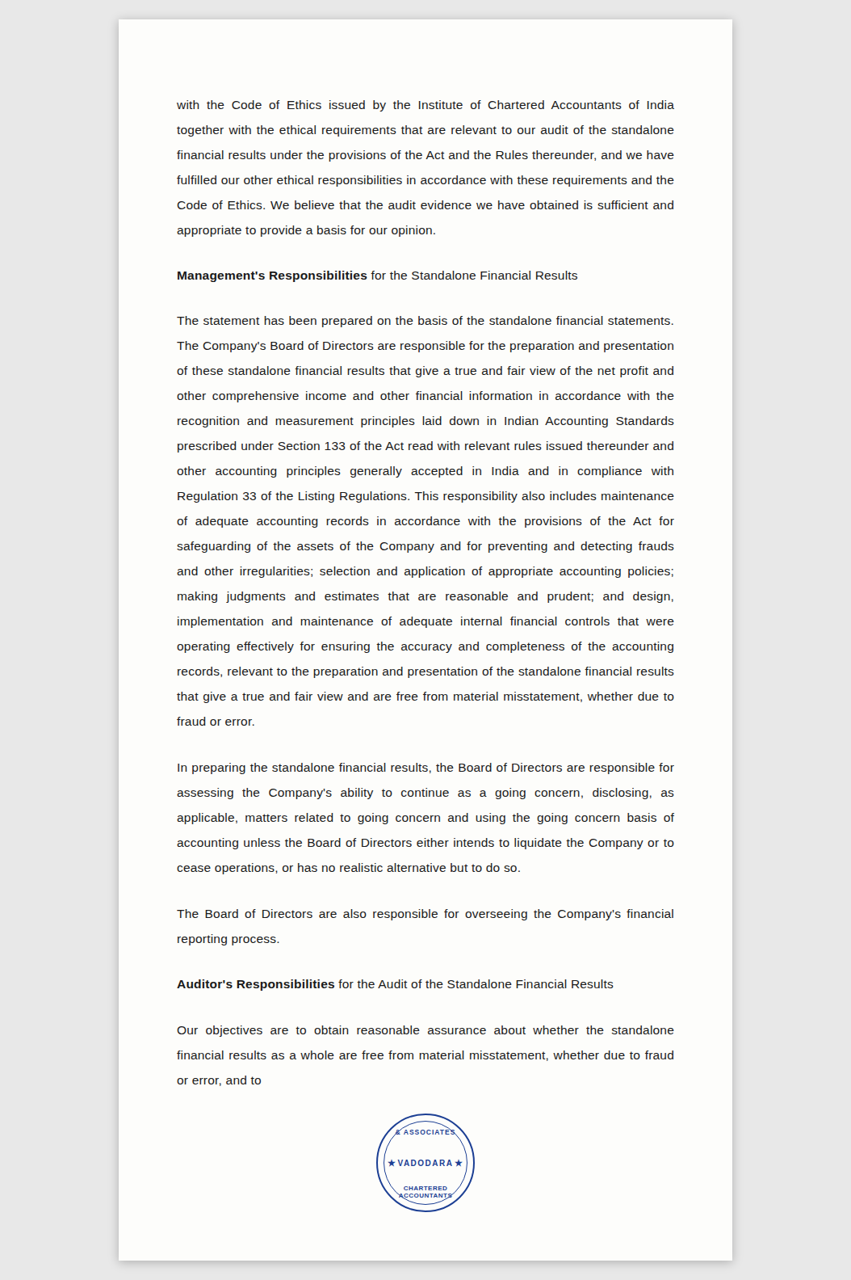with the Code of Ethics issued by the Institute of Chartered Accountants of India together with the ethical requirements that are relevant to our audit of the standalone financial results under the provisions of the Act and the Rules thereunder, and we have fulfilled our other ethical responsibilities in accordance with these requirements and the Code of Ethics. We believe that the audit evidence we have obtained is sufficient and appropriate to provide a basis for our opinion.
Management's Responsibilities for the Standalone Financial Results
The statement has been prepared on the basis of the standalone financial statements. The Company's Board of Directors are responsible for the preparation and presentation of these standalone financial results that give a true and fair view of the net profit and other comprehensive income and other financial information in accordance with the recognition and measurement principles laid down in Indian Accounting Standards prescribed under Section 133 of the Act read with relevant rules issued thereunder and other accounting principles generally accepted in India and in compliance with Regulation 33 of the Listing Regulations. This responsibility also includes maintenance of adequate accounting records in accordance with the provisions of the Act for safeguarding of the assets of the Company and for preventing and detecting frauds and other irregularities; selection and application of appropriate accounting policies; making judgments and estimates that are reasonable and prudent; and design, implementation and maintenance of adequate internal financial controls that were operating effectively for ensuring the accuracy and completeness of the accounting records, relevant to the preparation and presentation of the standalone financial results that give a true and fair view and are free from material misstatement, whether due to fraud or error.
In preparing the standalone financial results, the Board of Directors are responsible for assessing the Company's ability to continue as a going concern, disclosing, as applicable, matters related to going concern and using the going concern basis of accounting unless the Board of Directors either intends to liquidate the Company or to cease operations, or has no realistic alternative but to do so.
The Board of Directors are also responsible for overseeing the Company's financial reporting process.
Auditor's Responsibilities for the Audit of the Standalone Financial Results
Our objectives are to obtain reasonable assurance about whether the standalone financial results as a whole are free from material misstatement, whether due to fraud or error, and to
& ASSOCIATES
★
★
VADODARA
CHARTERED ACCOUNTANTS